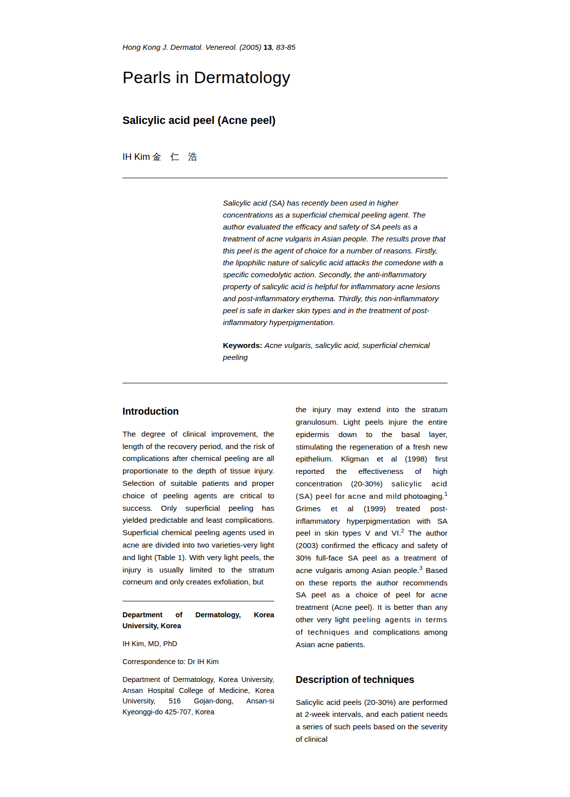Hong Kong J. Dermatol. Venereol. (2005) 13, 83-85
Pearls in Dermatology
Salicylic acid peel (Acne peel)
IH Kim 金 仁 浩
Salicylic acid (SA) has recently been used in higher concentrations as a superficial chemical peeling agent. The author evaluated the efficacy and safety of SA peels as a treatment of acne vulgaris in Asian people. The results prove that this peel is the agent of choice for a number of reasons. Firstly, the lipophilic nature of salicylic acid attacks the comedone with a specific comedolytic action. Secondly, the anti-inflammatory property of salicylic acid is helpful for inflammatory acne lesions and post-inflammatory erythema. Thirdly, this non-inflammatory peel is safe in darker skin types and in the treatment of post-inflammatory hyperpigmentation.
Keywords: Acne vulgaris, salicylic acid, superficial chemical peeling
Introduction
The degree of clinical improvement, the length of the recovery period, and the risk of complications after chemical peeling are all proportionate to the depth of tissue injury. Selection of suitable patients and proper choice of peeling agents are critical to success. Only superficial peeling has yielded predictable and least complications. Superficial chemical peeling agents used in acne are divided into two varieties-very light and light (Table 1). With very light peels, the injury is usually limited to the stratum corneum and only creates exfoliation, but
Department of Dermatology, Korea University, Korea
IH Kim, MD, PhD
Correspondence to: Dr IH Kim
Department of Dermatology, Korea University, Ansan Hospital College of Medicine, Korea University, 516 Gojan-dong, Ansan-si Kyeonggi-do 425-707, Korea
the injury may extend into the stratum granulosum. Light peels injure the entire epidermis down to the basal layer, stimulating the regeneration of a fresh new epithelium. Kligman et al (1998) first reported the effectiveness of high concentration (20-30%) salicylic acid (SA) peel for acne and mild photoaging.1 Grimes et al (1999) treated post-inflammatory hyperpigmentation with SA peel in skin types V and VI.2 The author (2003) confirmed the efficacy and safety of 30% full-face SA peel as a treatment of acne vulgaris among Asian people.3 Based on these reports the author recommends SA peel as a choice of peel for acne treatment (Acne peel). It is better than any other very light peeling agents in terms of techniques and complications among Asian acne patients.
Description of techniques
Salicylic acid peels (20-30%) are performed at 2-week intervals, and each patient needs a series of such peels based on the severity of clinical